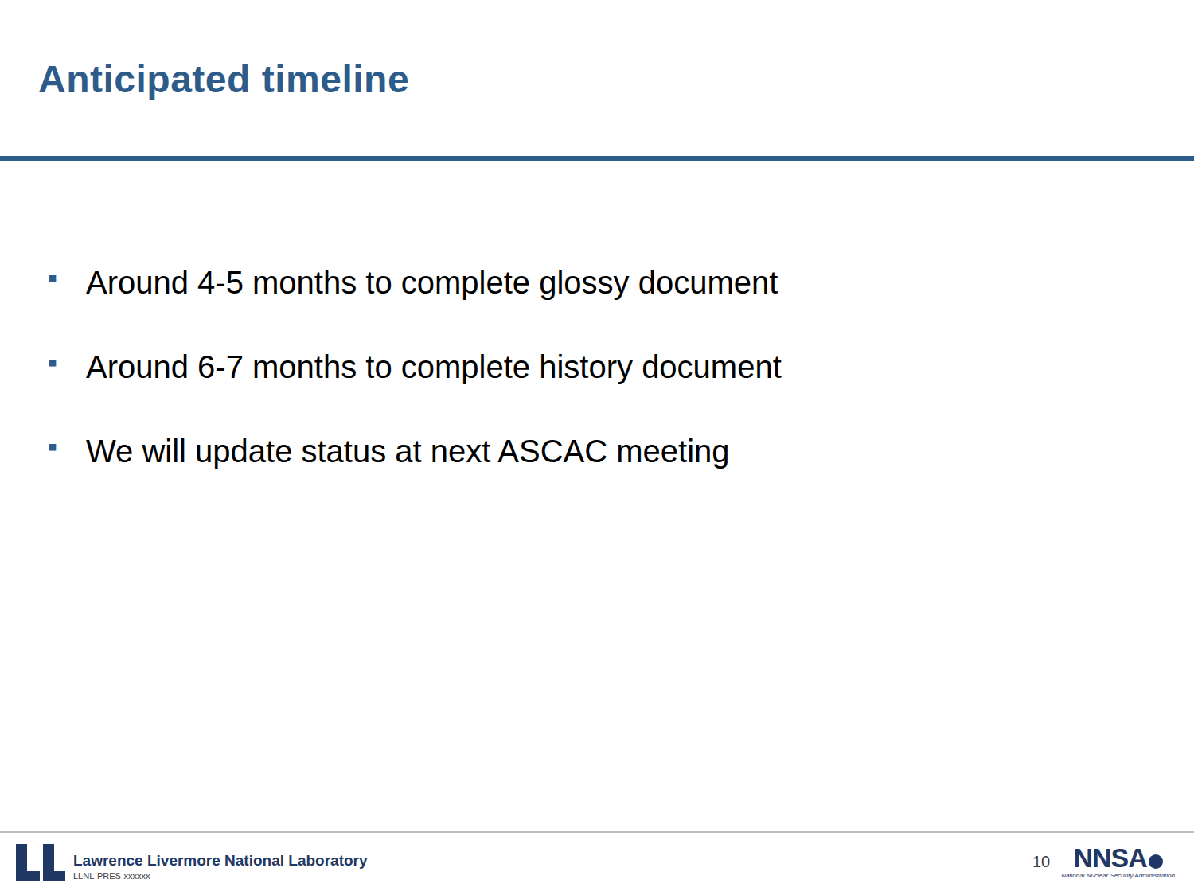Anticipated timeline
Around 4-5 months to complete glossy document
Around 6-7 months to complete history document
We will update status at next ASCAC meeting
Lawrence Livermore National Laboratory
LLNL-PRES-xxxxxx
10
NNSA
National Nuclear Security Administration